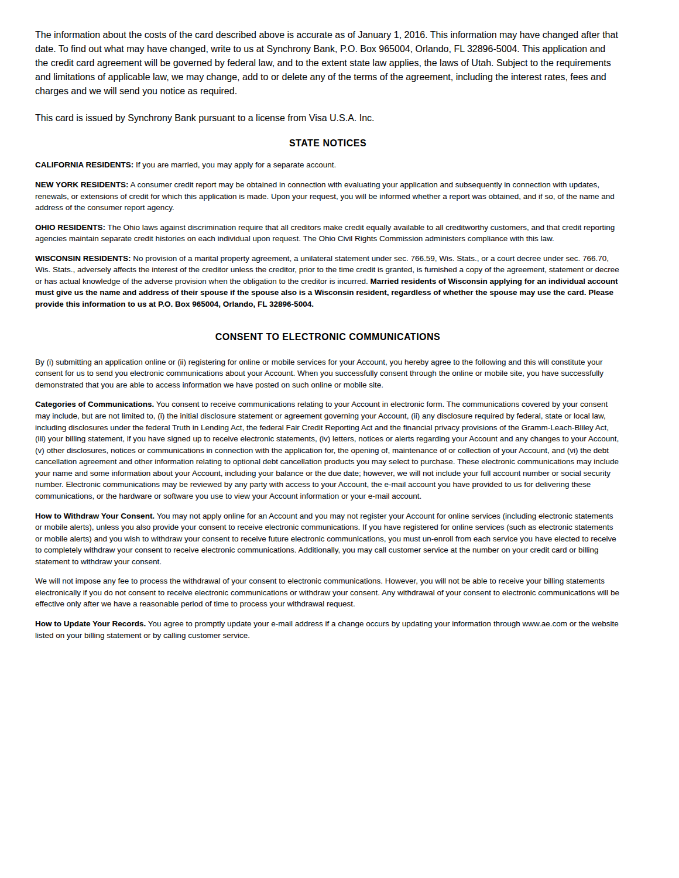The information about the costs of the card described above is accurate as of January 1, 2016. This information may have changed after that date. To find out what may have changed, write to us at Synchrony Bank, P.O. Box 965004, Orlando, FL 32896-5004. This application and the credit card agreement will be governed by federal law, and to the extent state law applies, the laws of Utah. Subject to the requirements and limitations of applicable law, we may change, add to or delete any of the terms of the agreement, including the interest rates, fees and charges and we will send you notice as required.
This card is issued by Synchrony Bank pursuant to a license from Visa U.S.A. Inc.
STATE NOTICES
CALIFORNIA RESIDENTS: If you are married, you may apply for a separate account.
NEW YORK RESIDENTS: A consumer credit report may be obtained in connection with evaluating your application and subsequently in connection with updates, renewals, or extensions of credit for which this application is made. Upon your request, you will be informed whether a report was obtained, and if so, of the name and address of the consumer report agency.
OHIO RESIDENTS: The Ohio laws against discrimination require that all creditors make credit equally available to all creditworthy customers, and that credit reporting agencies maintain separate credit histories on each individual upon request. The Ohio Civil Rights Commission administers compliance with this law.
WISCONSIN RESIDENTS: No provision of a marital property agreement, a unilateral statement under sec. 766.59, Wis. Stats., or a court decree under sec. 766.70, Wis. Stats., adversely affects the interest of the creditor unless the creditor, prior to the time credit is granted, is furnished a copy of the agreement, statement or decree or has actual knowledge of the adverse provision when the obligation to the creditor is incurred. Married residents of Wisconsin applying for an individual account must give us the name and address of their spouse if the spouse also is a Wisconsin resident, regardless of whether the spouse may use the card. Please provide this information to us at P.O. Box 965004, Orlando, FL 32896-5004.
CONSENT TO ELECTRONIC COMMUNICATIONS
By (i) submitting an application online or (ii) registering for online or mobile services for your Account, you hereby agree to the following and this will constitute your consent for us to send you electronic communications about your Account. When you successfully consent through the online or mobile site, you have successfully demonstrated that you are able to access information we have posted on such online or mobile site.
Categories of Communications. You consent to receive communications relating to your Account in electronic form. The communications covered by your consent may include, but are not limited to, (i) the initial disclosure statement or agreement governing your Account, (ii) any disclosure required by federal, state or local law, including disclosures under the federal Truth in Lending Act, the federal Fair Credit Reporting Act and the financial privacy provisions of the Gramm-Leach-Bliley Act, (iii) your billing statement, if you have signed up to receive electronic statements, (iv) letters, notices or alerts regarding your Account and any changes to your Account, (v) other disclosures, notices or communications in connection with the application for, the opening of, maintenance of or collection of your Account, and (vi) the debt cancellation agreement and other information relating to optional debt cancellation products you may select to purchase. These electronic communications may include your name and some information about your Account, including your balance or the due date; however, we will not include your full account number or social security number. Electronic communications may be reviewed by any party with access to your Account, the e-mail account you have provided to us for delivering these communications, or the hardware or software you use to view your Account information or your e-mail account.
How to Withdraw Your Consent. You may not apply online for an Account and you may not register your Account for online services (including electronic statements or mobile alerts), unless you also provide your consent to receive electronic communications. If you have registered for online services (such as electronic statements or mobile alerts) and you wish to withdraw your consent to receive future electronic communications, you must un-enroll from each service you have elected to receive to completely withdraw your consent to receive electronic communications. Additionally, you may call customer service at the number on your credit card or billing statement to withdraw your consent.
We will not impose any fee to process the withdrawal of your consent to electronic communications. However, you will not be able to receive your billing statements electronically if you do not consent to receive electronic communications or withdraw your consent. Any withdrawal of your consent to electronic communications will be effective only after we have a reasonable period of time to process your withdrawal request.
How to Update Your Records. You agree to promptly update your e-mail address if a change occurs by updating your information through www.ae.com or the website listed on your billing statement or by calling customer service.